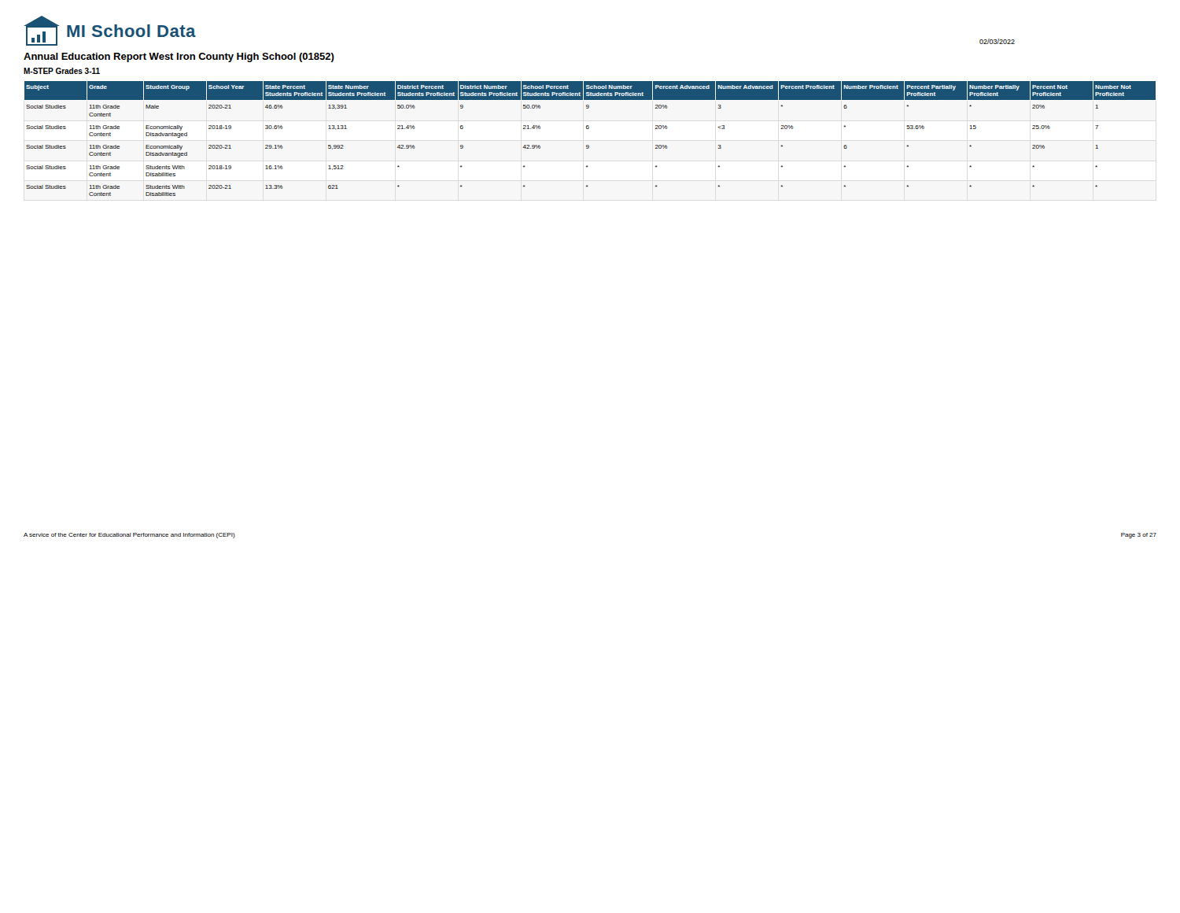MI School Data
02/03/2022
Annual Education Report West Iron County High School (01852)
M-STEP Grades 3-11
| Subject | Grade | Student Group | School Year | State Percent Students Proficient | State Number Students Proficient | District Percent Students Proficient | District Number Students Proficient | School Percent Students Proficient | School Number Students Proficient | Percent Advanced | Number Advanced | Percent Proficient | Number Proficient | Percent Partially Proficient | Number Partially Proficient | Percent Not Proficient | Number Not Proficient |
| --- | --- | --- | --- | --- | --- | --- | --- | --- | --- | --- | --- | --- | --- | --- | --- | --- | --- |
| Social Studies | 11th Grade Content | Male | 2020-21 | 46.6% | 13,391 | 50.0% | 9 | 50.0% | 9 | 20% | 3 | * | 6 | * | * | 20% | 1 |
| Social Studies | 11th Grade Content | Economically Disadvantaged | 2018-19 | 30.6% | 13,131 | 21.4% | 6 | 21.4% | 6 | 20% | <3 | 20% | * | 53.6% | 15 | 25.0% | 7 |
| Social Studies | 11th Grade Content | Economically Disadvantaged | 2020-21 | 29.1% | 5,992 | 42.9% | 9 | 42.9% | 9 | 20% | 3 | * | 6 | * | * | 20% | 1 |
| Social Studies | 11th Grade Content | Students With Disabilities | 2018-19 | 16.1% | 1,512 | * | * | * | * | * | * | * | * | * | * | * | * |
| Social Studies | 11th Grade Content | Students With Disabilities | 2020-21 | 13.3% | 621 | * | * | * | * | * | * | * | * | * | * | * | * |
A service of the Center for Educational Performance and Information (CEPI)
Page 3 of 27